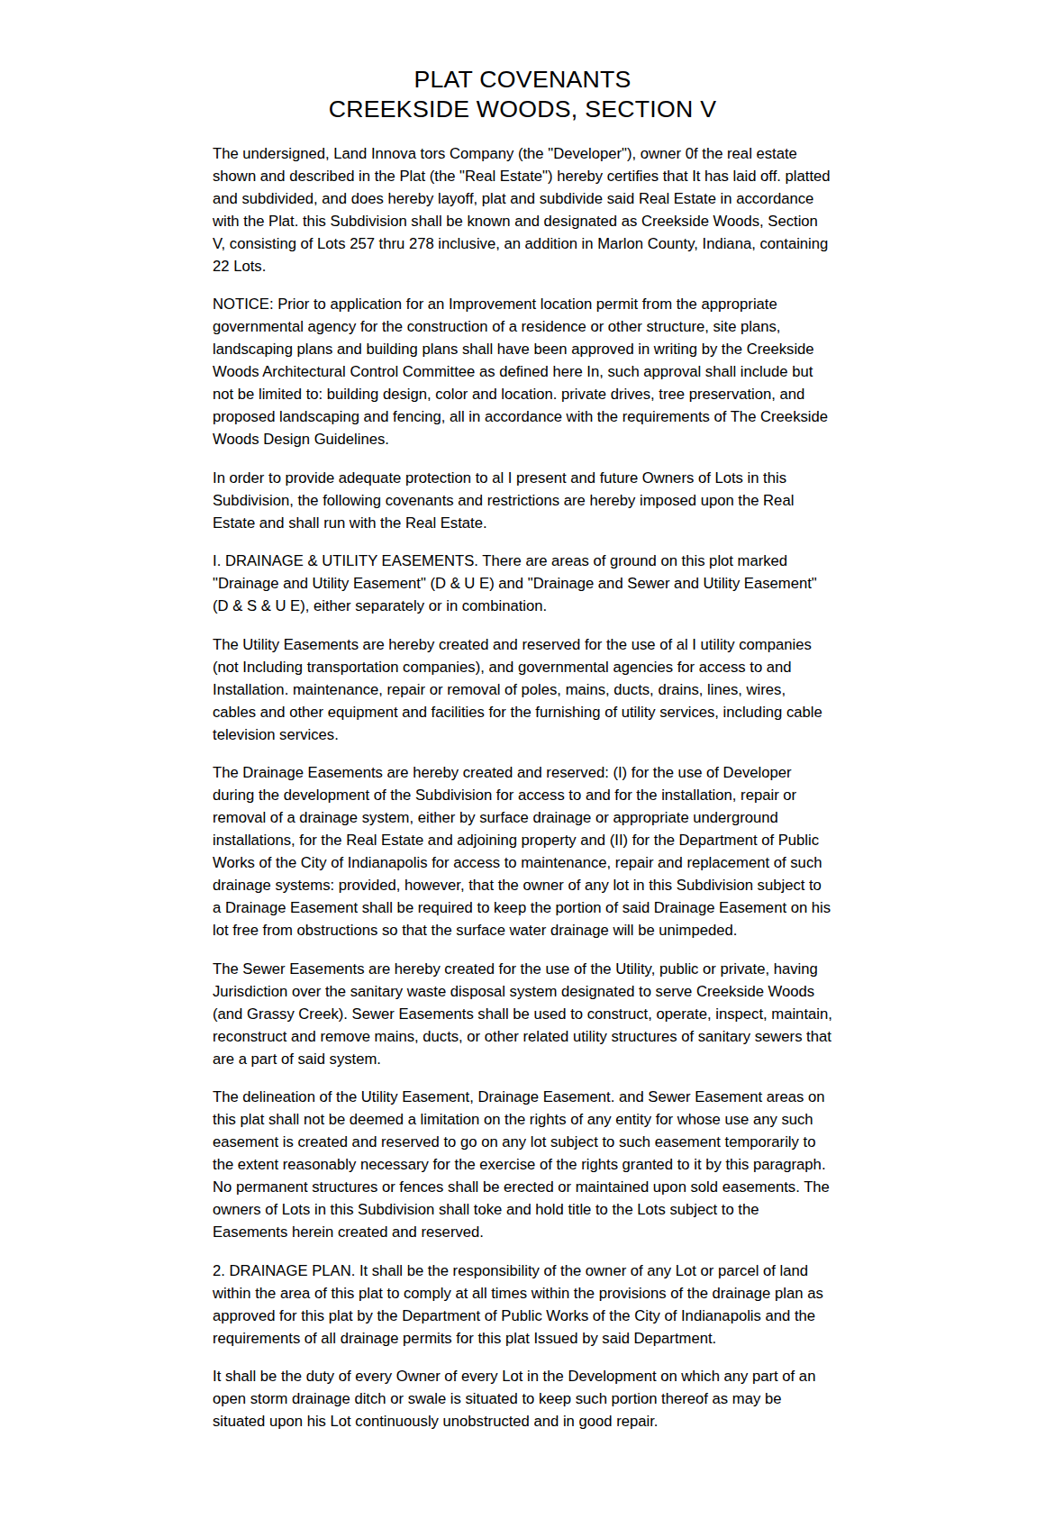PLAT COVENANTS CREEKSIDE WOODS, SECTION V
The undersigned, Land Innova tors Company (the "Developer"), owner 0f the real estate shown and described in the Plat (the "Real Estate") hereby certifies that It has laid off. platted and subdivided, and does hereby layoff, plat and subdivide said Real Estate in accordance with the Plat. this Subdivision shall be known and designated as Creekside Woods, Section V, consisting of Lots 257 thru 278 inclusive, an addition in Marlon County, Indiana, containing 22 Lots.
NOTICE: Prior to application for an Improvement location permit from the appropriate governmental agency for the construction of a residence or other structure, site plans, landscaping plans and building plans shall have been approved in writing by the Creekside Woods Architectural Control Committee as defined here In, such approval shall include but not be limited to: building design, color and location. private drives, tree preservation, and proposed landscaping and fencing, all in accordance with the requirements of The Creekside Woods Design Guidelines.
In order to provide adequate protection to al I present and future Owners of Lots in this Subdivision, the following covenants and restrictions are hereby imposed upon the Real Estate and shall run with the Real Estate.
I. DRAINAGE & UTILITY EASEMENTS. There are areas of ground on this plot marked "Drainage and Utility Easement" (D & U E) and "Drainage and Sewer and Utility Easement" (D & S & U E), either separately or in combination.
The Utility Easements are hereby created and reserved for the use of al I utility companies (not Including transportation companies), and governmental agencies for access to and Installation. maintenance, repair or removal of poles, mains, ducts, drains, lines, wires, cables and other equipment and facilities for the furnishing of utility services, including cable television services.
The Drainage Easements are hereby created and reserved: (I) for the use of Developer during the development of the Subdivision for access to and for the installation, repair or removal of a drainage system, either by surface drainage or appropriate underground installations, for the Real Estate and adjoining property and (II) for the Department of Public Works of the City of Indianapolis for access to maintenance, repair and replacement of such drainage systems: provided, however, that the owner of any lot in this Subdivision subject to a Drainage Easement shall be required to keep the portion of said Drainage Easement on his lot free from obstructions so that the surface water drainage will be unimpeded.
The Sewer Easements are hereby created for the use of the Utility, public or private, having Jurisdiction over the sanitary waste disposal system designated to serve Creekside Woods (and Grassy Creek). Sewer Easements shall be used to construct, operate, inspect, maintain, reconstruct and remove mains, ducts, or other related utility structures of sanitary sewers that are a part of said system.
The delineation of the Utility Easement, Drainage Easement. and Sewer Easement areas on this plat shall not be deemed a limitation on the rights of any entity for whose use any such easement is created and reserved to go on any lot subject to such easement temporarily to the extent reasonably necessary for the exercise of the rights granted to it by this paragraph. No permanent structures or fences shall be erected or maintained upon sold easements. The owners of Lots in this Subdivision shall toke and hold title to the Lots subject to the Easements herein created and reserved.
2. DRAINAGE PLAN. It shall be the responsibility of the owner of any Lot or parcel of land within the area of this plat to comply at all times within the provisions of the drainage plan as approved for this plat by the Department of Public Works of the City of Indianapolis and the requirements of all drainage permits for this plat Issued by said Department.
It shall be the duty of every Owner of every Lot in the Development on which any part of an open storm drainage ditch or swale is situated to keep such portion thereof as may be situated upon his Lot continuously unobstructed and in good repair.